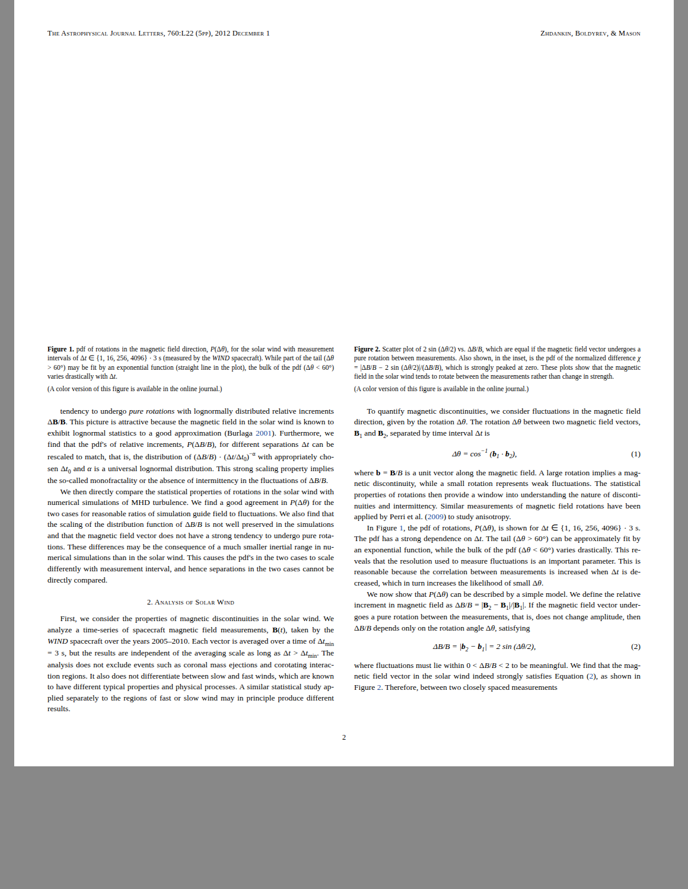The Astrophysical Journal Letters, 760:L22 (5pp), 2012 December 1 Zhdankin, Boldyrev, & Mason
Figure 1. pdf of rotations in the magnetic field direction, P(Δθ), for the solar wind with measurement intervals of Δt ∈ {1, 16, 256, 4096} · 3 s (measured by the WIND spacecraft). While part of the tail (Δθ > 60°) may be fit by an exponential function (straight line in the plot), the bulk of the pdf (Δθ < 60°) varies drastically with Δt.
(A color version of this figure is available in the online journal.)
tendency to undergo pure rotations with lognormally distributed relative increments ΔB/B. This picture is attractive because the magnetic field in the solar wind is known to exhibit lognormal statistics to a good approximation (Burlaga 2001). Furthermore, we find that the pdf's of relative increments, P(ΔB/B), for different separations Δt can be rescaled to match, that is, the distribution of (ΔB/B) · (Δt/Δt0)−α with appropriately chosen Δt0 and α is a universal lognormal distribution. This strong scaling property implies the so-called monofractality or the absence of intermittency in the fluctuations of ΔB/B.
We then directly compare the statistical properties of rotations in the solar wind with numerical simulations of MHD turbulence. We find a good agreement in P(Δθ) for the two cases for reasonable ratios of simulation guide field to fluctuations. We also find that the scaling of the distribution function of ΔB/B is not well preserved in the simulations and that the magnetic field vector does not have a strong tendency to undergo pure rotations. These differences may be the consequence of a much smaller inertial range in numerical simulations than in the solar wind. This causes the pdf's in the two cases to scale differently with measurement interval, and hence separations in the two cases cannot be directly compared.
2. Analysis of Solar Wind
First, we consider the properties of magnetic discontinuities in the solar wind. We analyze a time-series of spacecraft magnetic field measurements, B(t), taken by the WIND spacecraft over the years 2005–2010. Each vector is averaged over a time of Δtmin = 3 s, but the results are independent of the averaging scale as long as Δt > Δtmin. The analysis does not exclude events such as coronal mass ejections and corotating interaction regions. It also does not differentiate between slow and fast winds, which are known to have different typical properties and physical processes. A similar statistical study applied separately to the regions of fast or slow wind may in principle produce different results.
Figure 2. Scatter plot of 2 sin (Δθ/2) vs. ΔB/B, which are equal if the magnetic field vector undergoes a pure rotation between measurements. Also shown, in the inset, is the pdf of the normalized difference χ = |ΔB/B − 2 sin (Δθ/2)|/(ΔB/B), which is strongly peaked at zero. These plots show that the magnetic field in the solar wind tends to rotate between the measurements rather than change in strength.
(A color version of this figure is available in the online journal.)
To quantify magnetic discontinuities, we consider fluctuations in the magnetic field direction, given by the rotation Δθ. The rotation Δθ between two magnetic field vectors, B1 and B2, separated by time interval Δt is
Δθ = cos−1 (b1 · b2), (1)
where b = B/B is a unit vector along the magnetic field. A large rotation implies a magnetic discontinuity, while a small rotation represents weak fluctuations. The statistical properties of rotations then provide a window into understanding the nature of discontinuities and intermittency. Similar measurements of magnetic field rotations have been applied by Perri et al. (2009) to study anisotropy.
In Figure 1, the pdf of rotations, P(Δθ), is shown for Δt ∈ {1, 16, 256, 4096} · 3 s. The pdf has a strong dependence on Δt. The tail (Δθ > 60°) can be approximately fit by an exponential function, while the bulk of the pdf (Δθ < 60°) varies drastically. This reveals that the resolution used to measure fluctuations is an important parameter. This is reasonable because the correlation between measurements is increased when Δt is decreased, which in turn increases the likelihood of small Δθ.
We now show that P(Δθ) can be described by a simple model. We define the relative increment in magnetic field as ΔB/B = |B2 − B1|/|B1|. If the magnetic field vector undergoes a pure rotation between the measurements, that is, does not change amplitude, then ΔB/B depends only on the rotation angle Δθ, satisfying
ΔB/B = |b2 − b1| = 2 sin (Δθ/2), (2)
where fluctuations must lie within 0 < ΔB/B < 2 to be meaningful. We find that the magnetic field vector in the solar wind indeed strongly satisfies Equation (2), as shown in Figure 2. Therefore, between two closely spaced measurements
2